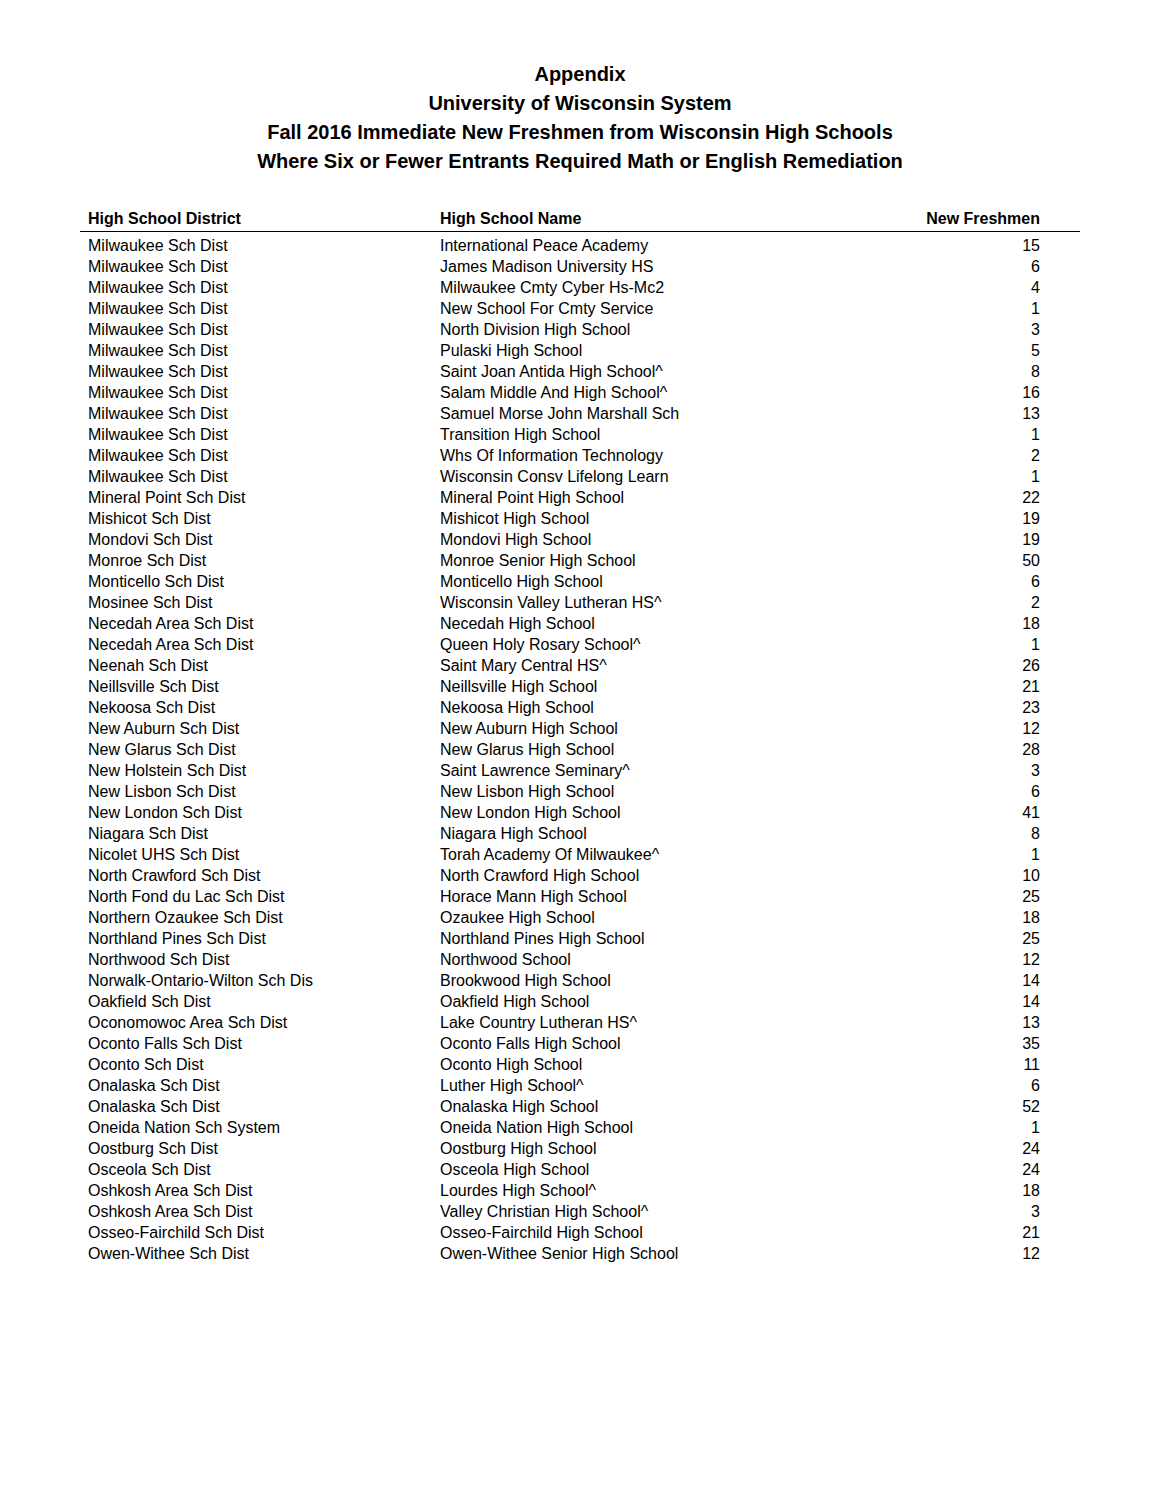Appendix
University of Wisconsin System
Fall 2016 Immediate New Freshmen from Wisconsin High Schools
Where Six or Fewer Entrants Required Math or English Remediation
| High School District | High School Name | New Freshmen |
| --- | --- | --- |
| Milwaukee Sch Dist | International Peace Academy | 15 |
| Milwaukee Sch Dist | James Madison University HS | 6 |
| Milwaukee Sch Dist | Milwaukee Cmty Cyber Hs-Mc2 | 4 |
| Milwaukee Sch Dist | New School For Cmty Service | 1 |
| Milwaukee Sch Dist | North Division High School | 3 |
| Milwaukee Sch Dist | Pulaski High School | 5 |
| Milwaukee Sch Dist | Saint Joan Antida High School^ | 8 |
| Milwaukee Sch Dist | Salam Middle And High School^ | 16 |
| Milwaukee Sch Dist | Samuel Morse John Marshall Sch | 13 |
| Milwaukee Sch Dist | Transition High School | 1 |
| Milwaukee Sch Dist | Whs Of Information Technology | 2 |
| Milwaukee Sch Dist | Wisconsin Consv Lifelong Learn | 1 |
| Mineral Point Sch Dist | Mineral Point High School | 22 |
| Mishicot Sch Dist | Mishicot High School | 19 |
| Mondovi Sch Dist | Mondovi High School | 19 |
| Monroe Sch Dist | Monroe Senior High School | 50 |
| Monticello Sch Dist | Monticello High School | 6 |
| Mosinee Sch Dist | Wisconsin Valley Lutheran HS^ | 2 |
| Necedah Area Sch Dist | Necedah High School | 18 |
| Necedah Area Sch Dist | Queen Holy Rosary School^ | 1 |
| Neenah Sch Dist | Saint Mary Central HS^ | 26 |
| Neillsville Sch Dist | Neillsville High School | 21 |
| Nekoosa Sch Dist | Nekoosa High School | 23 |
| New Auburn Sch Dist | New Auburn High School | 12 |
| New Glarus Sch Dist | New Glarus High School | 28 |
| New Holstein Sch Dist | Saint Lawrence Seminary^ | 3 |
| New Lisbon Sch Dist | New Lisbon High School | 6 |
| New London Sch Dist | New London High School | 41 |
| Niagara Sch Dist | Niagara High School | 8 |
| Nicolet UHS Sch Dist | Torah Academy Of Milwaukee^ | 1 |
| North Crawford Sch Dist | North Crawford High School | 10 |
| North Fond du Lac Sch Dist | Horace Mann High School | 25 |
| Northern Ozaukee Sch Dist | Ozaukee High School | 18 |
| Northland Pines Sch Dist | Northland Pines High School | 25 |
| Northwood Sch Dist | Northwood School | 12 |
| Norwalk-Ontario-Wilton Sch Dis | Brookwood High School | 14 |
| Oakfield Sch Dist | Oakfield High School | 14 |
| Oconomowoc Area Sch Dist | Lake Country Lutheran HS^ | 13 |
| Oconto Falls Sch Dist | Oconto Falls High School | 35 |
| Oconto Sch Dist | Oconto High School | 11 |
| Onalaska Sch Dist | Luther High School^ | 6 |
| Onalaska Sch Dist | Onalaska High School | 52 |
| Oneida Nation Sch System | Oneida Nation High School | 1 |
| Oostburg Sch Dist | Oostburg High School | 24 |
| Osceola Sch Dist | Osceola High School | 24 |
| Oshkosh Area Sch Dist | Lourdes High School^ | 18 |
| Oshkosh Area Sch Dist | Valley Christian High School^ | 3 |
| Osseo-Fairchild Sch Dist | Osseo-Fairchild High School | 21 |
| Owen-Withee Sch Dist | Owen-Withee Senior High School | 12 |